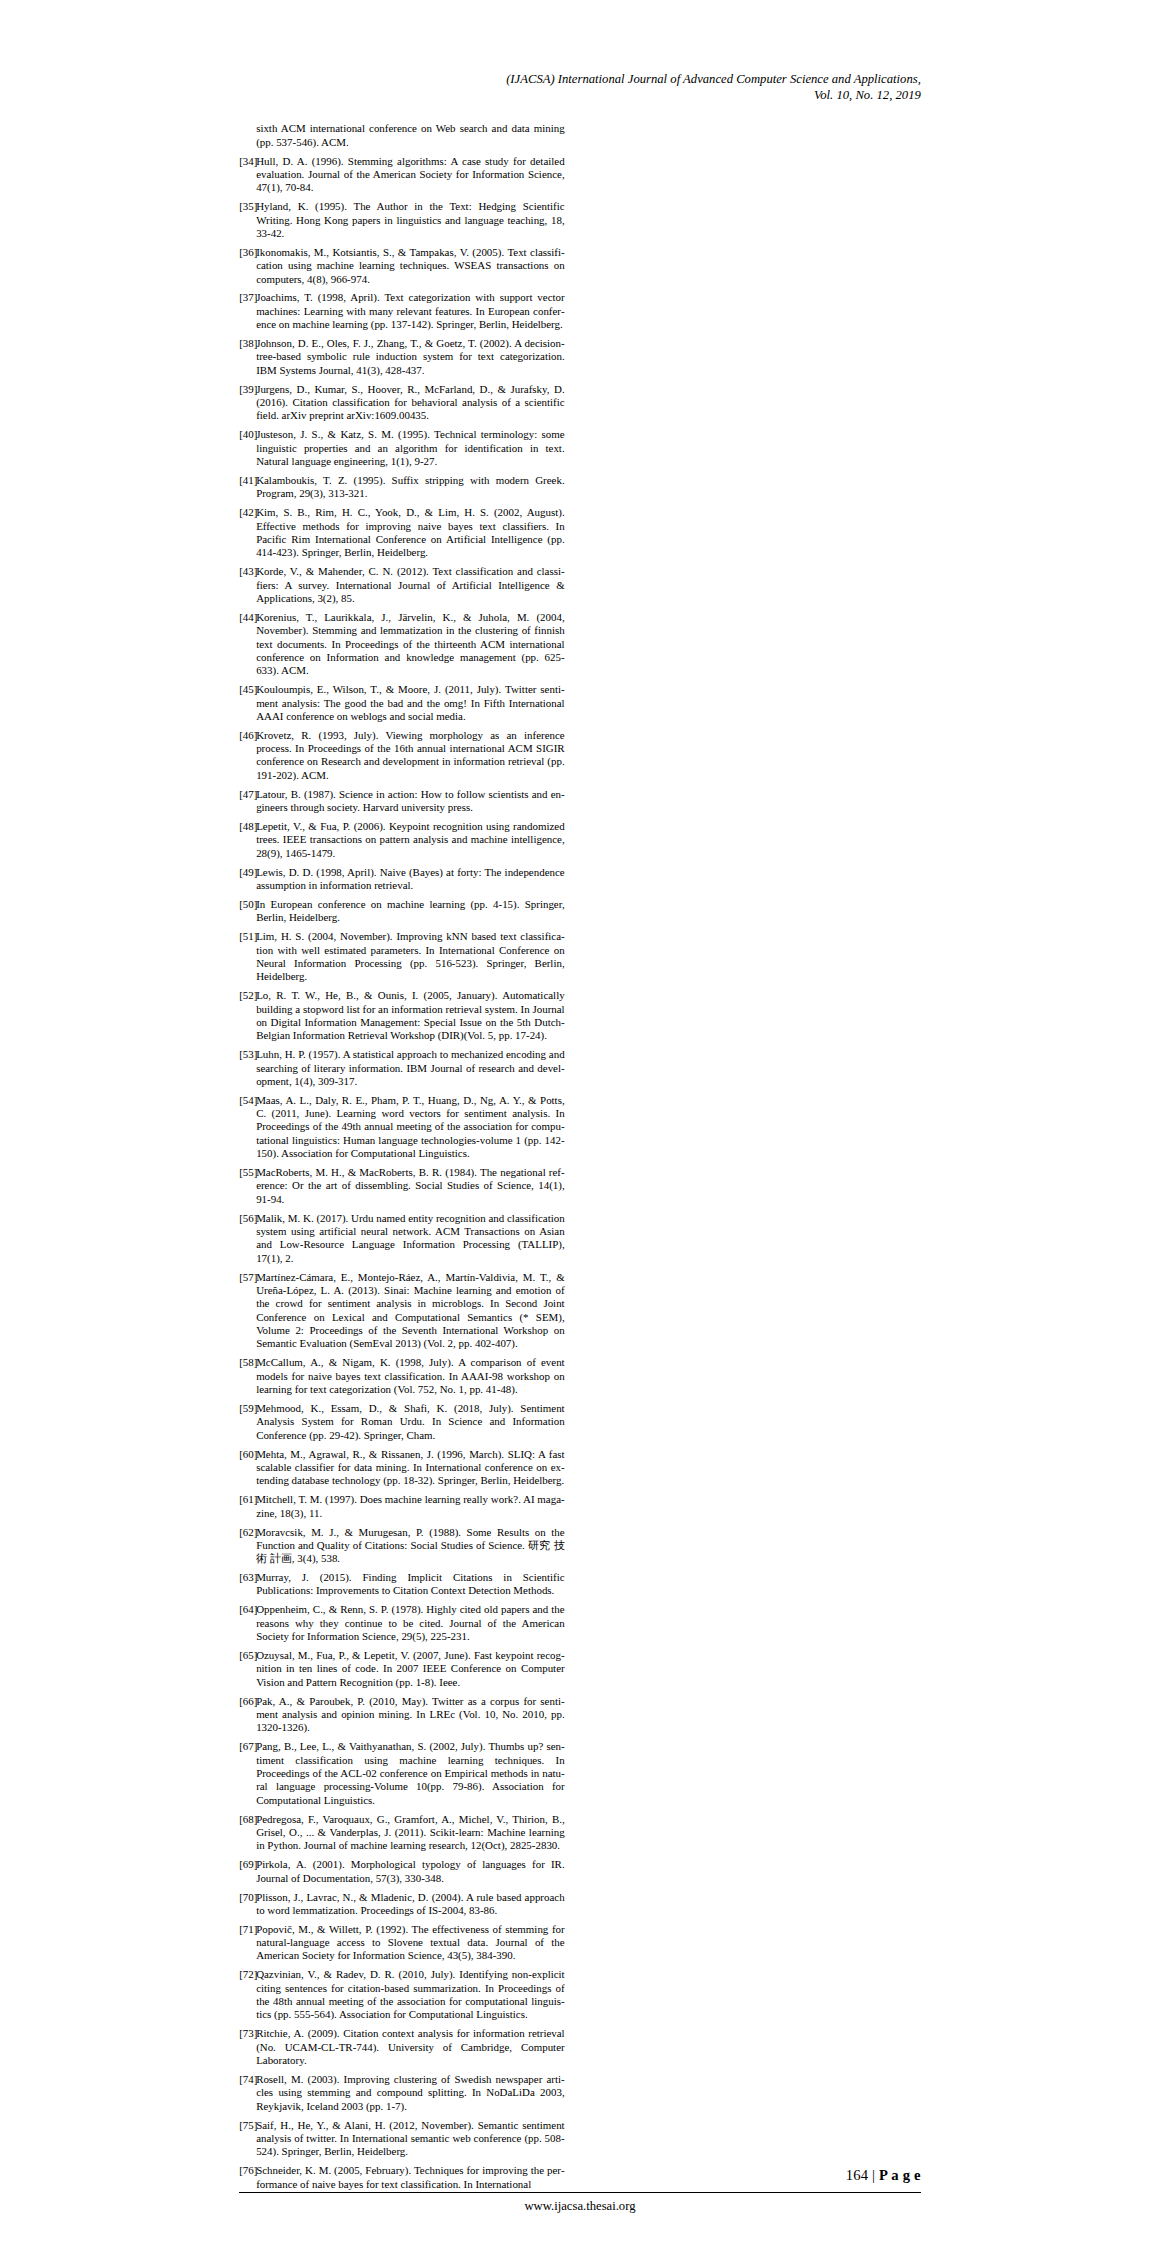(IJACSA) International Journal of Advanced Computer Science and Applications,
Vol. 10, No. 12, 2019
sixth ACM international conference on Web search and data mining (pp. 537-546). ACM.
Hull, D. A. (1996). Stemming algorithms: A case study for detailed evaluation. Journal of the American Society for Information Science, 47(1), 70-84.
Hyland, K. (1995). The Author in the Text: Hedging Scientific Writing. Hong Kong papers in linguistics and language teaching, 18, 33-42.
Ikonomakis, M., Kotsiantis, S., & Tampakas, V. (2005). Text classification using machine learning techniques. WSEAS transactions on computers, 4(8), 966-974.
Joachims, T. (1998, April). Text categorization with support vector machines: Learning with many relevant features. In European conference on machine learning (pp. 137-142). Springer, Berlin, Heidelberg.
Johnson, D. E., Oles, F. J., Zhang, T., & Goetz, T. (2002). A decision-tree-based symbolic rule induction system for text categorization. IBM Systems Journal, 41(3), 428-437.
Jurgens, D., Kumar, S., Hoover, R., McFarland, D., & Jurafsky, D. (2016). Citation classification for behavioral analysis of a scientific field. arXiv preprint arXiv:1609.00435.
Justeson, J. S., & Katz, S. M. (1995). Technical terminology: some linguistic properties and an algorithm for identification in text. Natural language engineering, 1(1), 9-27.
Kalamboukis, T. Z. (1995). Suffix stripping with modern Greek. Program, 29(3), 313-321.
Kim, S. B., Rim, H. C., Yook, D., & Lim, H. S. (2002, August). Effective methods for improving naive bayes text classifiers. In Pacific Rim International Conference on Artificial Intelligence (pp. 414-423). Springer, Berlin, Heidelberg.
Korde, V., & Mahender, C. N. (2012). Text classification and classifiers: A survey. International Journal of Artificial Intelligence & Applications, 3(2), 85.
Korenius, T., Laurikkala, J., Järvelin, K., & Juhola, M. (2004, November). Stemming and lemmatization in the clustering of finnish text documents. In Proceedings of the thirteenth ACM international conference on Information and knowledge management (pp. 625-633). ACM.
Kouloumpis, E., Wilson, T., & Moore, J. (2011, July). Twitter sentiment analysis: The good the bad and the omg! In Fifth International AAAI conference on weblogs and social media.
Krovetz, R. (1993, July). Viewing morphology as an inference process. In Proceedings of the 16th annual international ACM SIGIR conference on Research and development in information retrieval (pp. 191-202). ACM.
Latour, B. (1987). Science in action: How to follow scientists and engineers through society. Harvard university press.
Lepetit, V., & Fua, P. (2006). Keypoint recognition using randomized trees. IEEE transactions on pattern analysis and machine intelligence, 28(9), 1465-1479.
Lewis, D. D. (1998, April). Naive (Bayes) at forty: The independence assumption in information retrieval.
In European conference on machine learning (pp. 4-15). Springer, Berlin, Heidelberg.
Lim, H. S. (2004, November). Improving kNN based text classification with well estimated parameters. In International Conference on Neural Information Processing (pp. 516-523). Springer, Berlin, Heidelberg.
Lo, R. T. W., He, B., & Ounis, I. (2005, January). Automatically building a stopword list for an information retrieval system. In Journal on Digital Information Management: Special Issue on the 5th Dutch-Belgian Information Retrieval Workshop (DIR)(Vol. 5, pp. 17-24).
Luhn, H. P. (1957). A statistical approach to mechanized encoding and searching of literary information. IBM Journal of research and development, 1(4), 309-317.
Maas, A. L., Daly, R. E., Pham, P. T., Huang, D., Ng, A. Y., & Potts, C. (2011, June). Learning word vectors for sentiment analysis. In Proceedings of the 49th annual meeting of the association for computational linguistics: Human language technologies-volume 1 (pp. 142-150). Association for Computational Linguistics.
MacRoberts, M. H., & MacRoberts, B. R. (1984). The negational reference: Or the art of dissembling. Social Studies of Science, 14(1), 91-94.
Malik, M. K. (2017). Urdu named entity recognition and classification system using artificial neural network. ACM Transactions on Asian and Low-Resource Language Information Processing (TALLIP), 17(1), 2.
Martínez-Cámara, E., Montejo-Ráez, A., Martín-Valdivia, M. T., & Ureña-López, L. A. (2013). Sinai: Machine learning and emotion of the crowd for sentiment analysis in microblogs. In Second Joint Conference on Lexical and Computational Semantics (* SEM), Volume 2: Proceedings of the Seventh International Workshop on Semantic Evaluation (SemEval 2013) (Vol. 2, pp. 402-407).
McCallum, A., & Nigam, K. (1998, July). A comparison of event models for naive bayes text classification. In AAAI-98 workshop on learning for text categorization (Vol. 752, No. 1, pp. 41-48).
Mehmood, K., Essam, D., & Shafi, K. (2018, July). Sentiment Analysis System for Roman Urdu. In Science and Information Conference (pp. 29-42). Springer, Cham.
Mehta, M., Agrawal, R., & Rissanen, J. (1996, March). SLIQ: A fast scalable classifier for data mining. In International conference on extending database technology (pp. 18-32). Springer, Berlin, Heidelberg.
Mitchell, T. M. (1997). Does machine learning really work?. AI magazine, 18(3), 11.
Moravcsik, M. J., & Murugesan, P. (1988). Some Results on the Function and Quality of Citations: Social Studies of Science. 研究 技術 計画, 3(4), 538.
Murray, J. (2015). Finding Implicit Citations in Scientific Publications: Improvements to Citation Context Detection Methods.
Oppenheim, C., & Renn, S. P. (1978). Highly cited old papers and the reasons why they continue to be cited. Journal of the American Society for Information Science, 29(5), 225-231.
Ozuysal, M., Fua, P., & Lepetit, V. (2007, June). Fast keypoint recognition in ten lines of code. In 2007 IEEE Conference on Computer Vision and Pattern Recognition (pp. 1-8). Ieee.
Pak, A., & Paroubek, P. (2010, May). Twitter as a corpus for sentiment analysis and opinion mining. In LREc (Vol. 10, No. 2010, pp. 1320-1326).
Pang, B., Lee, L., & Vaithyanathan, S. (2002, July). Thumbs up? sentiment classification using machine learning techniques. In Proceedings of the ACL-02 conference on Empirical methods in natural language processing-Volume 10(pp. 79-86). Association for Computational Linguistics.
Pedregosa, F., Varoquaux, G., Gramfort, A., Michel, V., Thirion, B., Grisel, O., ... & Vanderplas, J. (2011). Scikit-learn: Machine learning in Python. Journal of machine learning research, 12(Oct), 2825-2830.
Pirkola, A. (2001). Morphological typology of languages for IR. Journal of Documentation, 57(3), 330-348.
Plisson, J., Lavrac, N., & Mladenic, D. (2004). A rule based approach to word lemmatization. Proceedings of IS-2004, 83-86.
Popovič, M., & Willett, P. (1992). The effectiveness of stemming for natural-language access to Slovene textual data. Journal of the American Society for Information Science, 43(5), 384-390.
Qazvinian, V., & Radev, D. R. (2010, July). Identifying non-explicit citing sentences for citation-based summarization. In Proceedings of the 48th annual meeting of the association for computational linguistics (pp. 555-564). Association for Computational Linguistics.
Ritchie, A. (2009). Citation context analysis for information retrieval (No. UCAM-CL-TR-744). University of Cambridge, Computer Laboratory.
Rosell, M. (2003). Improving clustering of Swedish newspaper articles using stemming and compound splitting. In NoDaLiDa 2003, Reykjavik, Iceland 2003 (pp. 1-7).
Saif, H., He, Y., & Alani, H. (2012, November). Semantic sentiment analysis of twitter. In International semantic web conference (pp. 508-524). Springer, Berlin, Heidelberg.
Schneider, K. M. (2005, February). Techniques for improving the performance of naive bayes for text classification. In International
164 | P a g e
www.ijacsa.thesai.org